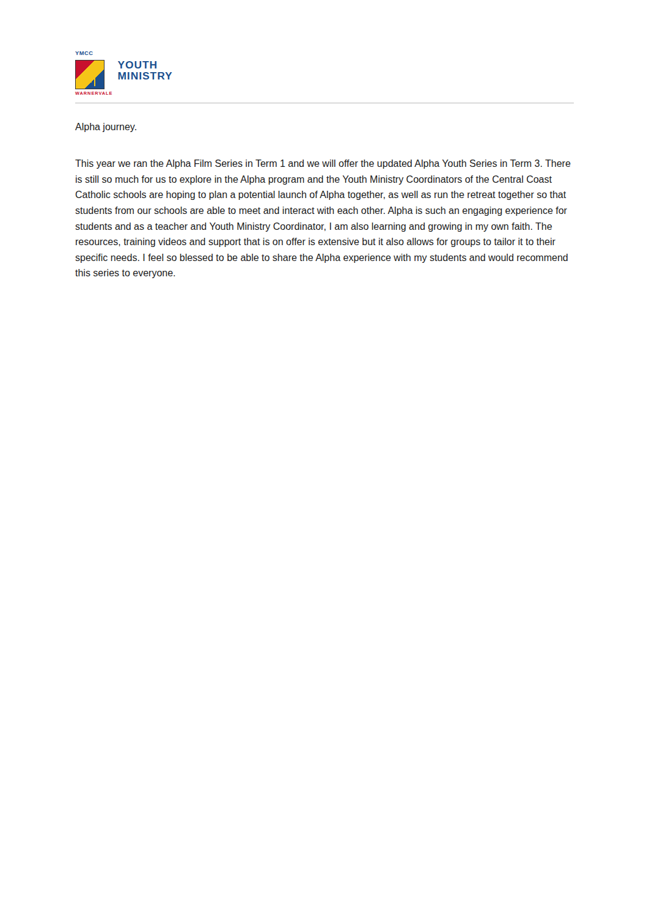YMCC
WARNERVALE
YOUTH MINISTRY
Alpha journey.
This year we ran the Alpha Film Series in Term 1 and we will offer the updated Alpha Youth Series in Term 3. There is still so much for us to explore in the Alpha program and the Youth Ministry Coordinators of the Central Coast Catholic schools are hoping to plan a potential launch of Alpha together, as well as run the retreat together so that students from our schools are able to meet and interact with each other. Alpha is such an engaging experience for students and as a teacher and Youth Ministry Coordinator, I am also learning and growing in my own faith. The resources, training videos and support that is on offer is extensive but it also allows for groups to tailor it to their specific needs. I feel so blessed to be able to share the Alpha experience with my students and would recommend this series to everyone.